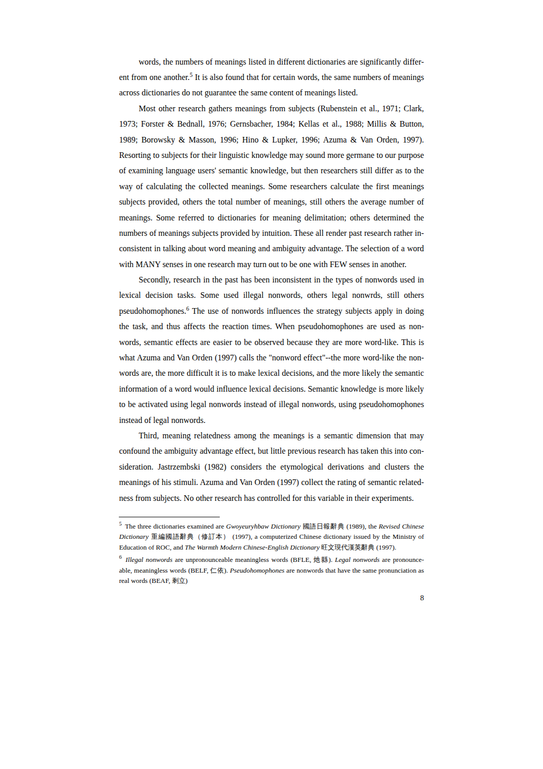words, the numbers of meanings listed in different dictionaries are significantly different from one another.5 It is also found that for certain words, the same numbers of meanings across dictionaries do not guarantee the same content of meanings listed.
Most other research gathers meanings from subjects (Rubenstein et al., 1971; Clark, 1973; Forster & Bednall, 1976; Gernsbacher, 1984; Kellas et al., 1988; Millis & Button, 1989; Borowsky & Masson, 1996; Hino & Lupker, 1996; Azuma & Van Orden, 1997). Resorting to subjects for their linguistic knowledge may sound more germane to our purpose of examining language users' semantic knowledge, but then researchers still differ as to the way of calculating the collected meanings. Some researchers calculate the first meanings subjects provided, others the total number of meanings, still others the average number of meanings. Some referred to dictionaries for meaning delimitation; others determined the numbers of meanings subjects provided by intuition. These all render past research rather inconsistent in talking about word meaning and ambiguity advantage. The selection of a word with MANY senses in one research may turn out to be one with FEW senses in another.
Secondly, research in the past has been inconsistent in the types of nonwords used in lexical decision tasks. Some used illegal nonwords, others legal nonwrds, still others pseudohomophones.6 The use of nonwords influences the strategy subjects apply in doing the task, and thus affects the reaction times. When pseudohomophones are used as nonwords, semantic effects are easier to be observed because they are more word-like. This is what Azuma and Van Orden (1997) calls the "nonword effect"--the more word-like the nonwords are, the more difficult it is to make lexical decisions, and the more likely the semantic information of a word would influence lexical decisions. Semantic knowledge is more likely to be activated using legal nonwords instead of illegal nonwords, using pseudohomophones instead of legal nonwords.
Third, meaning relatedness among the meanings is a semantic dimension that may confound the ambiguity advantage effect, but little previous research has taken this into consideration. Jastrzembski (1982) considers the etymological derivations and clusters the meanings of his stimuli. Azuma and Van Orden (1997) collect the rating of semantic relatedness from subjects. No other research has controlled for this variable in their experiments.
5 The three dictionaries examined are Gwoyeuryhbaw Dictionary 國語日報辭典 (1989), the Revised Chinese Dictionary 重編國語辭典（修訂本） (1997), a computerized Chinese dictionary issued by the Ministry of Education of ROC, and The Warmth Modern Chinese-English Dictionary 旺文現代漢英辭典 (1997).
6 Illegal nonwords are unpronounceable meaningless words (BFLE, 灺縣). Legal nonwords are pronounceable, meaningless words (BELF, 仁依). Pseudohomophones are nonwords that have the same pronunciation as real words (BEAF, 剩立)
8